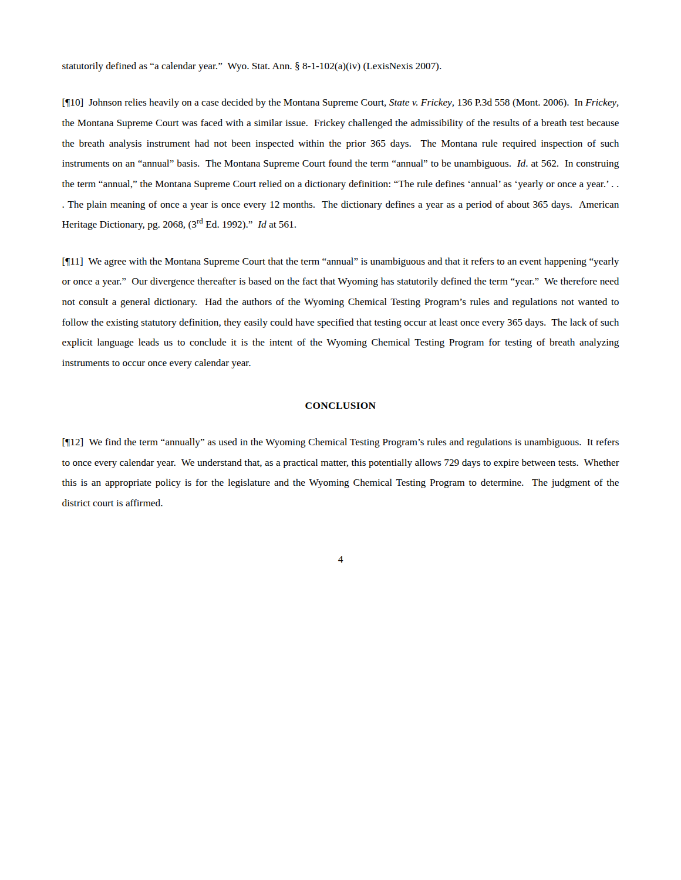statutorily defined as “a calendar year.” Wyo. Stat. Ann. § 8-1-102(a)(iv) (LexisNexis 2007).
[¶10] Johnson relies heavily on a case decided by the Montana Supreme Court, State v. Frickey, 136 P.3d 558 (Mont. 2006). In Frickey, the Montana Supreme Court was faced with a similar issue. Frickey challenged the admissibility of the results of a breath test because the breath analysis instrument had not been inspected within the prior 365 days. The Montana rule required inspection of such instruments on an “annual” basis. The Montana Supreme Court found the term “annual” to be unambiguous. Id. at 562. In construing the term “annual,” the Montana Supreme Court relied on a dictionary definition: “The rule defines ‘annual’ as ‘yearly or once a year.’ . . . The plain meaning of once a year is once every 12 months. The dictionary defines a year as a period of about 365 days. American Heritage Dictionary, pg. 2068, (3rd Ed. 1992).” Id at 561.
[¶11] We agree with the Montana Supreme Court that the term “annual” is unambiguous and that it refers to an event happening “yearly or once a year.” Our divergence thereafter is based on the fact that Wyoming has statutorily defined the term “year.” We therefore need not consult a general dictionary. Had the authors of the Wyoming Chemical Testing Program’s rules and regulations not wanted to follow the existing statutory definition, they easily could have specified that testing occur at least once every 365 days. The lack of such explicit language leads us to conclude it is the intent of the Wyoming Chemical Testing Program for testing of breath analyzing instruments to occur once every calendar year.
CONCLUSION
[¶12] We find the term “annually” as used in the Wyoming Chemical Testing Program’s rules and regulations is unambiguous. It refers to once every calendar year. We understand that, as a practical matter, this potentially allows 729 days to expire between tests. Whether this is an appropriate policy is for the legislature and the Wyoming Chemical Testing Program to determine. The judgment of the district court is affirmed.
4